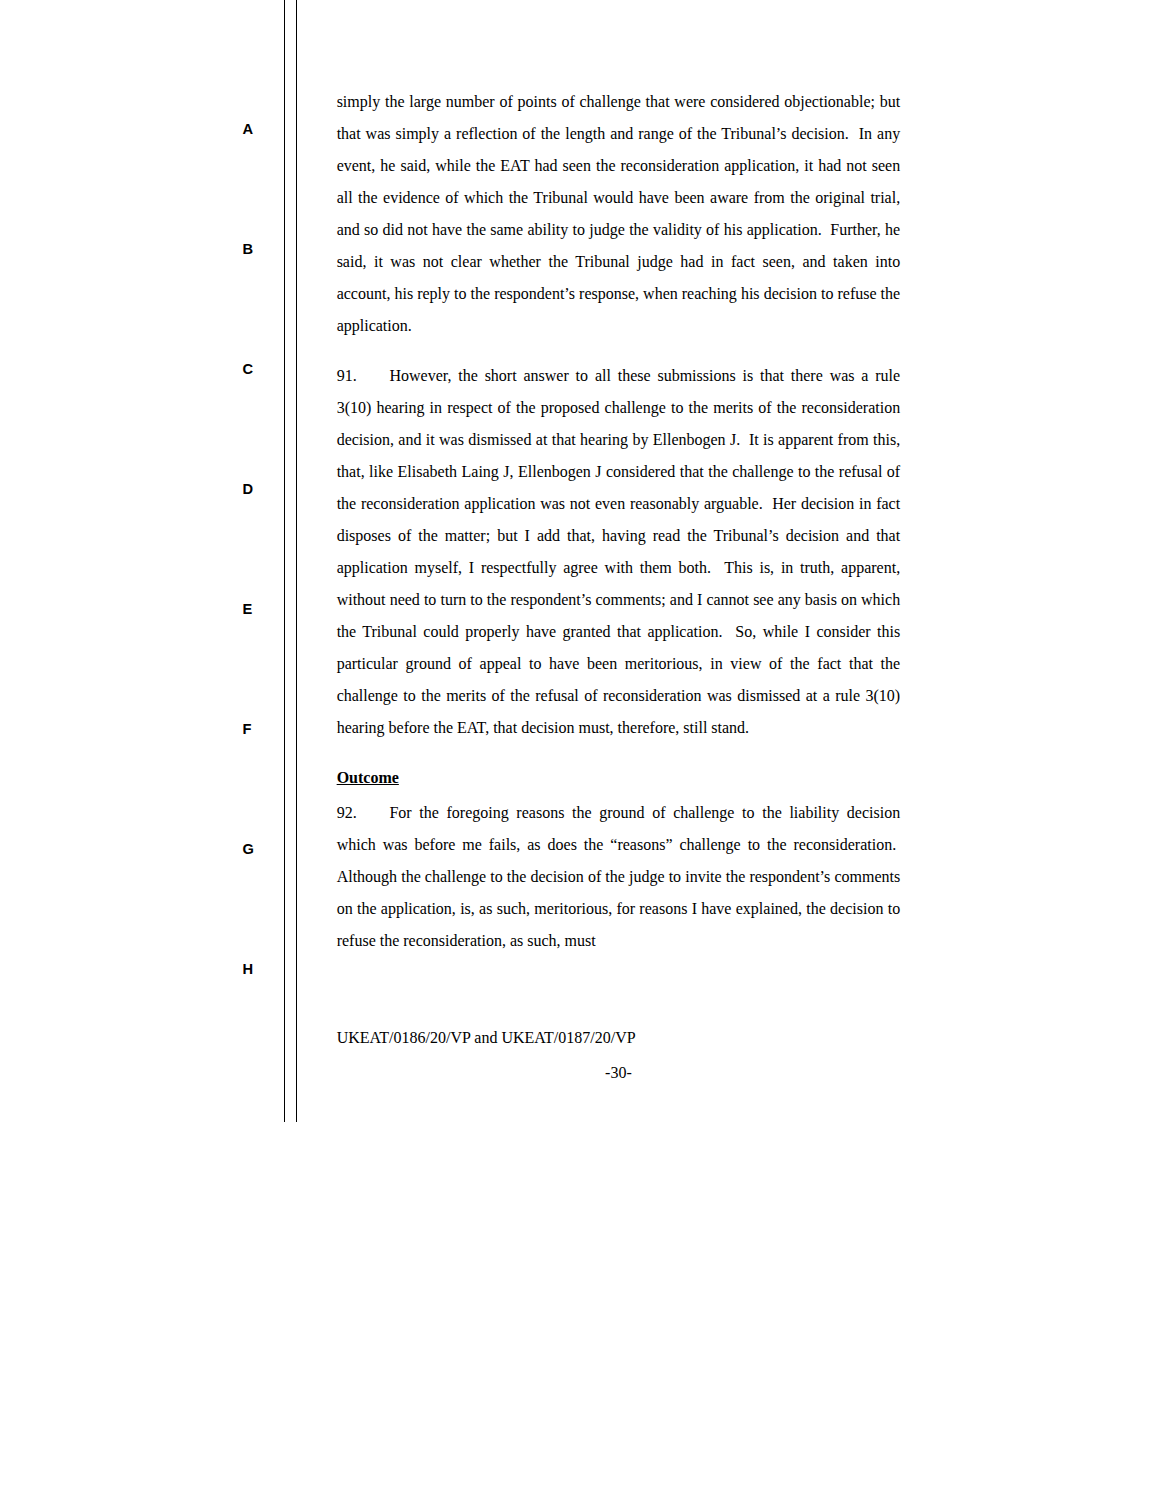A B C D E F G H
simply the large number of points of challenge that were considered objectionable; but that was simply a reflection of the length and range of the Tribunal’s decision. In any event, he said, while the EAT had seen the reconsideration application, it had not seen all the evidence of which the Tribunal would have been aware from the original trial, and so did not have the same ability to judge the validity of his application. Further, he said, it was not clear whether the Tribunal judge had in fact seen, and taken into account, his reply to the respondent’s response, when reaching his decision to refuse the application.
91. However, the short answer to all these submissions is that there was a rule 3(10) hearing in respect of the proposed challenge to the merits of the reconsideration decision, and it was dismissed at that hearing by Ellenbogen J. It is apparent from this, that, like Elisabeth Laing J, Ellenbogen J considered that the challenge to the refusal of the reconsideration application was not even reasonably arguable. Her decision in fact disposes of the matter; but I add that, having read the Tribunal’s decision and that application myself, I respectfully agree with them both. This is, in truth, apparent, without need to turn to the respondent’s comments; and I cannot see any basis on which the Tribunal could properly have granted that application. So, while I consider this particular ground of appeal to have been meritorious, in view of the fact that the challenge to the merits of the refusal of reconsideration was dismissed at a rule 3(10) hearing before the EAT, that decision must, therefore, still stand.
Outcome
92. For the foregoing reasons the ground of challenge to the liability decision which was before me fails, as does the “reasons” challenge to the reconsideration. Although the challenge to the decision of the judge to invite the respondent’s comments on the application, is, as such, meritorious, for reasons I have explained, the decision to refuse the reconsideration, as such, must
UKEAT/0186/20/VP and UKEAT/0187/20/VP
-30-